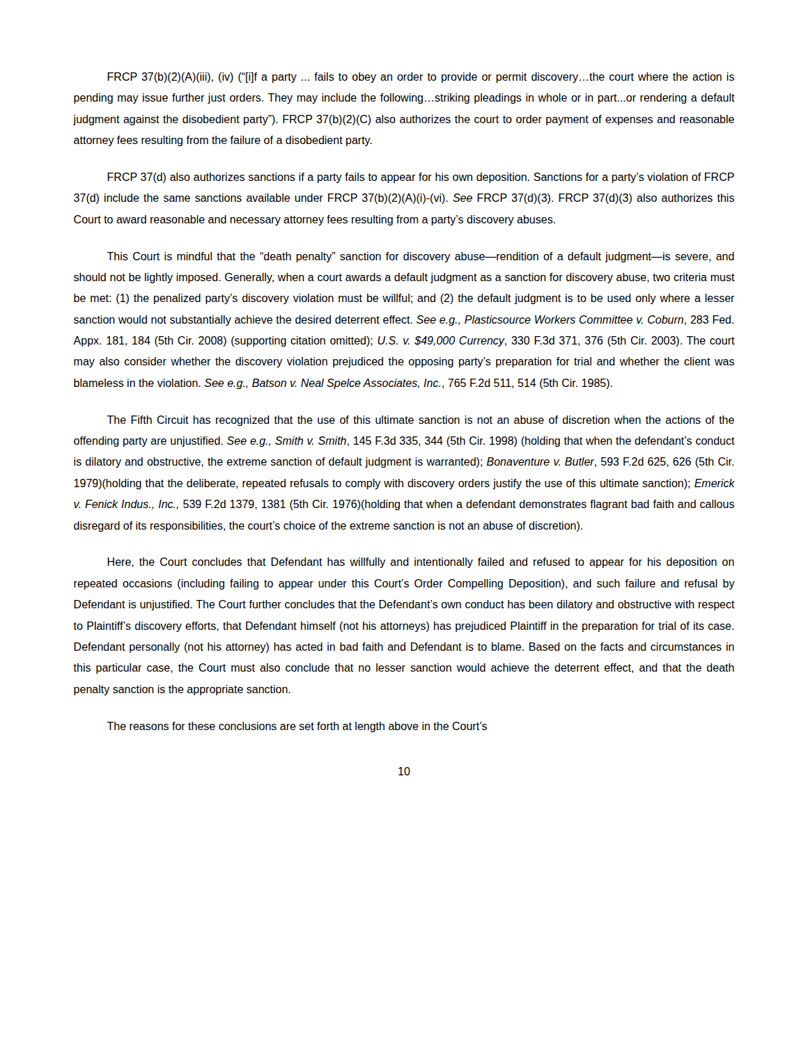FRCP 37(b)(2)(A)(iii), (iv) (“[i]f a party ... fails to obey an order to provide or permit discovery…the court where the action is pending may issue further just orders. They may include the following…striking pleadings in whole or in part...or rendering a default judgment against the disobedient party”). FRCP 37(b)(2)(C) also authorizes the court to order payment of expenses and reasonable attorney fees resulting from the failure of a disobedient party.
FRCP 37(d) also authorizes sanctions if a party fails to appear for his own deposition. Sanctions for a party’s violation of FRCP 37(d) include the same sanctions available under FRCP 37(b)(2)(A)(i)-(vi). See FRCP 37(d)(3). FRCP 37(d)(3) also authorizes this Court to award reasonable and necessary attorney fees resulting from a party’s discovery abuses.
This Court is mindful that the “death penalty” sanction for discovery abuse—rendition of a default judgment—is severe, and should not be lightly imposed. Generally, when a court awards a default judgment as a sanction for discovery abuse, two criteria must be met: (1) the penalized party’s discovery violation must be willful; and (2) the default judgment is to be used only where a lesser sanction would not substantially achieve the desired deterrent effect. See e.g., Plasticsource Workers Committee v. Coburn, 283 Fed. Appx. 181, 184 (5th Cir. 2008) (supporting citation omitted); U.S. v. $49,000 Currency, 330 F.3d 371, 376 (5th Cir. 2003). The court may also consider whether the discovery violation prejudiced the opposing party’s preparation for trial and whether the client was blameless in the violation. See e.g., Batson v. Neal Spelce Associates, Inc., 765 F.2d 511, 514 (5th Cir. 1985).
The Fifth Circuit has recognized that the use of this ultimate sanction is not an abuse of discretion when the actions of the offending party are unjustified. See e.g., Smith v. Smith, 145 F.3d 335, 344 (5th Cir. 1998) (holding that when the defendant’s conduct is dilatory and obstructive, the extreme sanction of default judgment is warranted); Bonaventure v. Butler, 593 F.2d 625, 626 (5th Cir. 1979)(holding that the deliberate, repeated refusals to comply with discovery orders justify the use of this ultimate sanction); Emerick v. Fenick Indus., Inc., 539 F.2d 1379, 1381 (5th Cir. 1976)(holding that when a defendant demonstrates flagrant bad faith and callous disregard of its responsibilities, the court’s choice of the extreme sanction is not an abuse of discretion).
Here, the Court concludes that Defendant has willfully and intentionally failed and refused to appear for his deposition on repeated occasions (including failing to appear under this Court’s Order Compelling Deposition), and such failure and refusal by Defendant is unjustified. The Court further concludes that the Defendant’s own conduct has been dilatory and obstructive with respect to Plaintiff’s discovery efforts, that Defendant himself (not his attorneys) has prejudiced Plaintiff in the preparation for trial of its case. Defendant personally (not his attorney) has acted in bad faith and Defendant is to blame. Based on the facts and circumstances in this particular case, the Court must also conclude that no lesser sanction would achieve the deterrent effect, and that the death penalty sanction is the appropriate sanction.
The reasons for these conclusions are set forth at length above in the Court’s
10